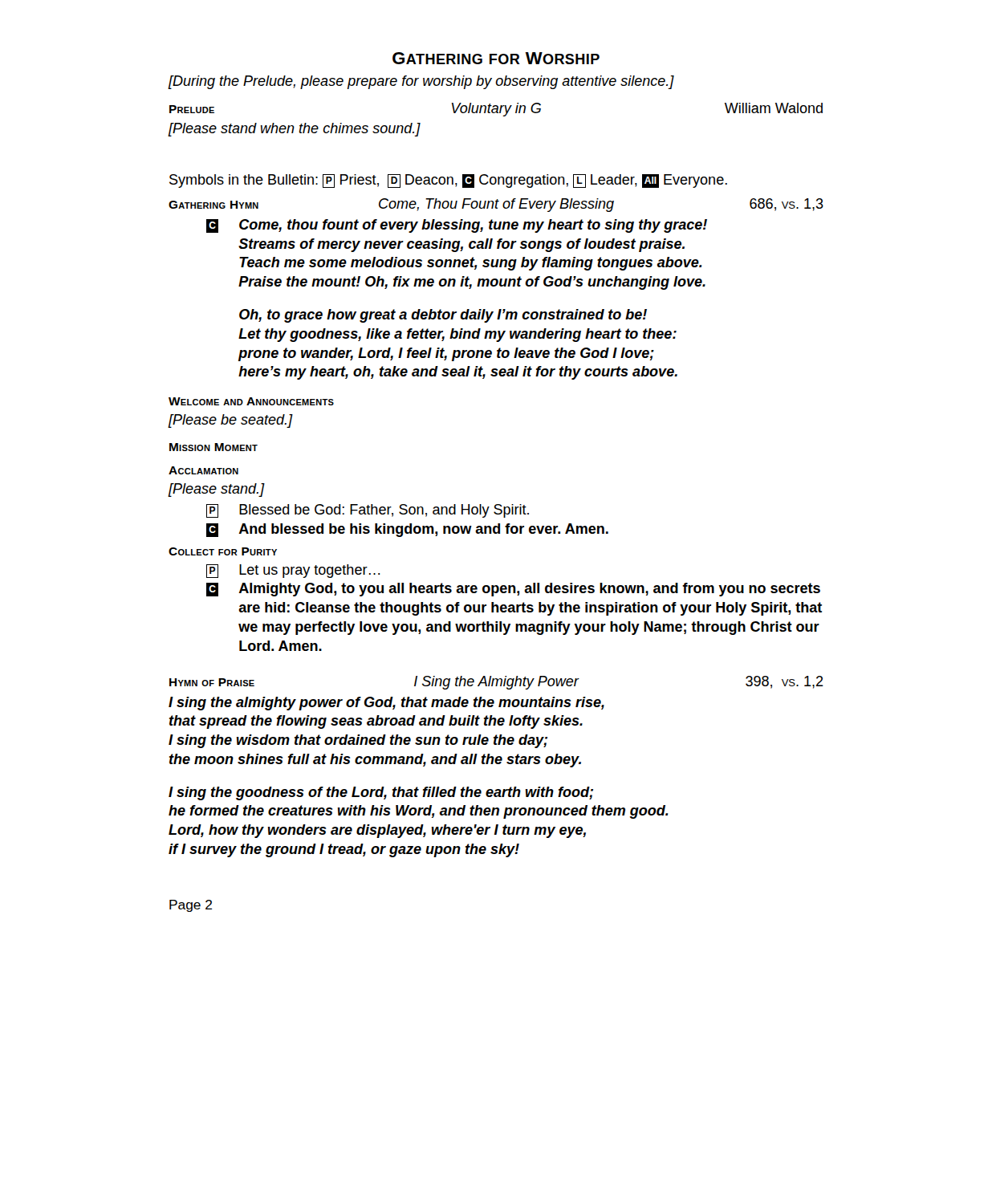GATHERING FOR WORSHIP
[During the Prelude, please prepare for worship by observing attentive silence.]
Prelude Voluntary in G William Walond
[Please stand when the chimes sound.]
Symbols in the Bulletin: P Priest, D Deacon, C Congregation, L Leader, All Everyone.
Gathering Hymn Come, Thou Fount of Every Blessing 686, vs. 1,3
C
Come, thou fount of every blessing, tune my heart to sing thy grace!
Streams of mercy never ceasing, call for songs of loudest praise.
Teach me some melodious sonnet, sung by flaming tongues above.
Praise the mount! Oh, fix me on it, mount of God’s unchanging love.
Oh, to grace how great a debtor daily I’m constrained to be!
Let thy goodness, like a fetter, bind my wandering heart to thee:
prone to wander, Lord, I feel it, prone to leave the God I love;
here’s my heart, oh, take and seal it, seal it for thy courts above.
Welcome and Announcements
[Please be seated.]
Mission Moment
Acclamation
[Please stand.]
P
Blessed be God: Father, Son, and Holy Spirit.
C
And blessed be his kingdom, now and for ever. Amen.
Collect for Purity
P
Let us pray together…
C
Almighty God, to you all hearts are open, all desires known, and from you no secrets are hid: Cleanse the thoughts of our hearts by the inspiration of your Holy Spirit, that we may perfectly love you, and worthily magnify your holy Name; through Christ our Lord. Amen.
Hymn of Praise I Sing the Almighty Power 398, vs. 1,2
I sing the almighty power of God, that made the mountains rise,
that spread the flowing seas abroad and built the lofty skies.
I sing the wisdom that ordained the sun to rule the day;
the moon shines full at his command, and all the stars obey.
I sing the goodness of the Lord, that filled the earth with food;
he formed the creatures with his Word, and then pronounced them good.
Lord, how thy wonders are displayed, where'er I turn my eye,
if I survey the ground I tread, or gaze upon the sky!
Page 2